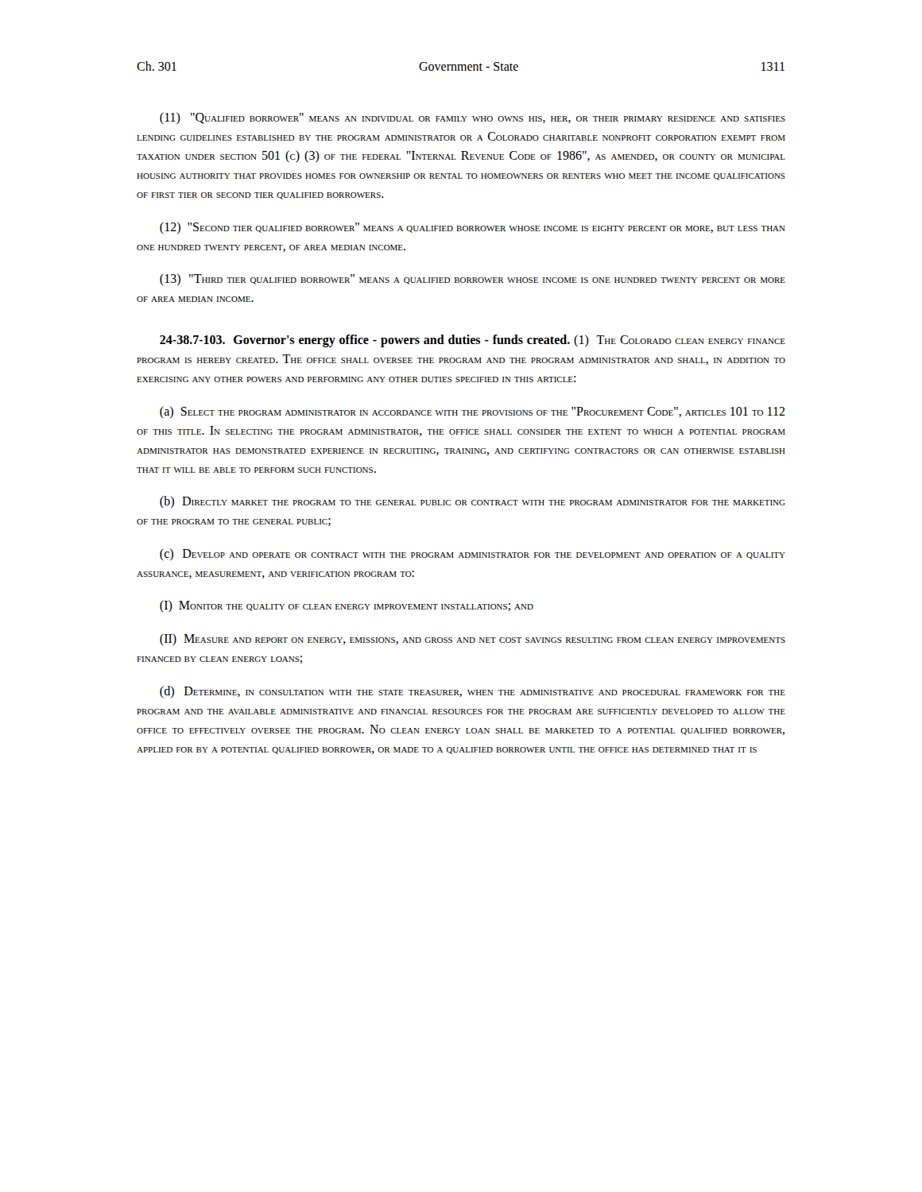Ch. 301 Government - State 1311
(11) "Qualified borrower" means an individual or family who owns his, her, or their primary residence and satisfies lending guidelines established by the program administrator or a Colorado charitable nonprofit corporation exempt from taxation under section 501 (c) (3) of the federal "Internal Revenue Code of 1986", as amended, or county or municipal housing authority that provides homes for ownership or rental to homeowners or renters who meet the income qualifications of first tier or second tier qualified borrowers.
(12) "Second tier qualified borrower" means a qualified borrower whose income is eighty percent or more, but less than one hundred twenty percent, of area median income.
(13) "Third tier qualified borrower" means a qualified borrower whose income is one hundred twenty percent or more of area median income.
24-38.7-103. Governor's energy office - powers and duties - funds created. (1) The Colorado clean energy finance program is hereby created. The office shall oversee the program and the program administrator and shall, in addition to exercising any other powers and performing any other duties specified in this article:
(a) Select the program administrator in accordance with the provisions of the "Procurement Code", articles 101 to 112 of this title. In selecting the program administrator, the office shall consider the extent to which a potential program administrator has demonstrated experience in recruiting, training, and certifying contractors or can otherwise establish that it will be able to perform such functions.
(b) Directly market the program to the general public or contract with the program administrator for the marketing of the program to the general public;
(c) Develop and operate or contract with the program administrator for the development and operation of a quality assurance, measurement, and verification program to:
(I) Monitor the quality of clean energy improvement installations; and
(II) Measure and report on energy, emissions, and gross and net cost savings resulting from clean energy improvements financed by clean energy loans;
(d) Determine, in consultation with the state treasurer, when the administrative and procedural framework for the program and the available administrative and financial resources for the program are sufficiently developed to allow the office to effectively oversee the program. No clean energy loan shall be marketed to a potential qualified borrower, applied for by a potential qualified borrower, or made to a qualified borrower until the office has determined that it is